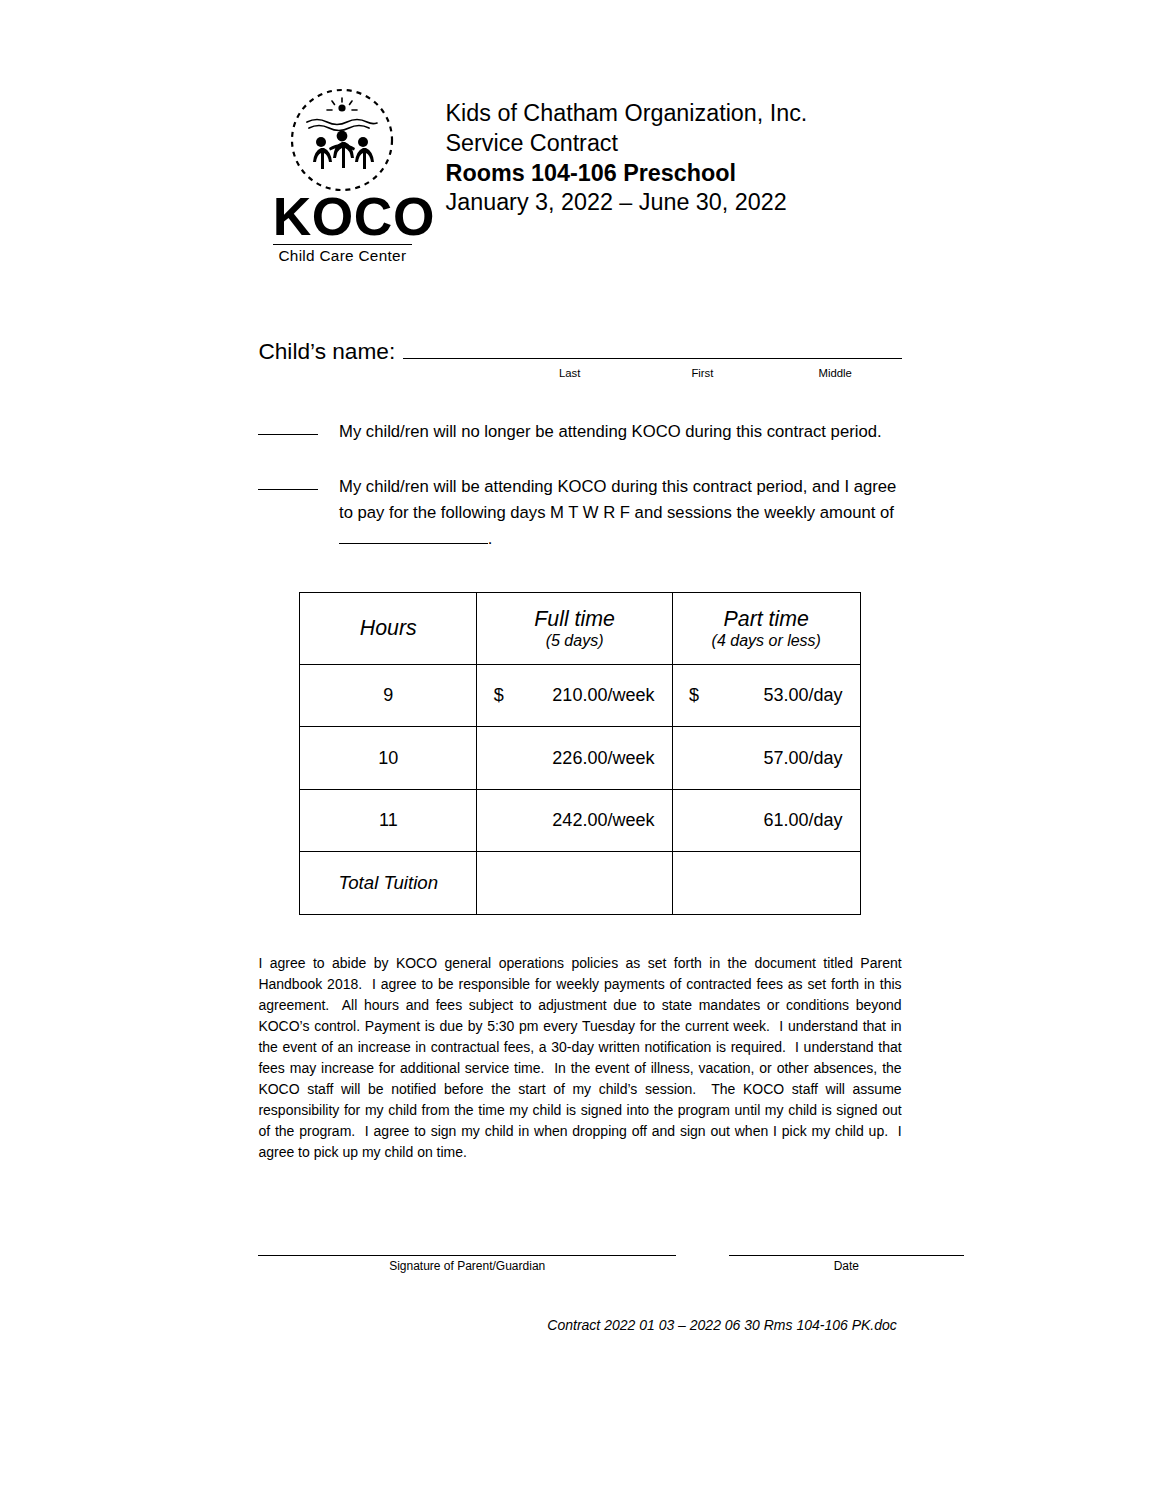KOCO
Child Care Center
Kids of Chatham Organization, Inc.
Service Contract
Rooms 104-106 Preschool
January 3, 2022 – June 30, 2022
Child’s name:
Last First Middle
My child/ren will no longer be attending KOCO during this contract period.
My child/ren will be attending KOCO during this contract period, and I agree to pay for the following days M T W R F and sessions the weekly amount of .
| Hours | Full time (5 days) | Part time (4 days or less) |
| --- | --- | --- |
| 9 | $ 210.00/week | $ 53.00/day |
| 10 | 226.00/week | 57.00/day |
| 11 | 242.00/week | 61.00/day |
| Total Tuition | | |
I agree to abide by KOCO general operations policies as set forth in the document titled Parent Handbook 2018. I agree to be responsible for weekly payments of contracted fees as set forth in this agreement. All hours and fees subject to adjustment due to state mandates or conditions beyond KOCO’s control. Payment is due by 5:30 pm every Tuesday for the current week. I understand that in the event of an increase in contractual fees, a 30-day written notification is required. I understand that fees may increase for additional service time. In the event of illness, vacation, or other absences, the KOCO staff will be notified before the start of my child’s session. The KOCO staff will assume responsibility for my child from the time my child is signed into the program until my child is signed out of the program. I agree to sign my child in when dropping off and sign out when I pick my child up. I agree to pick up my child on time.
Signature of Parent/Guardian
Date
Contract 2022 01 03 – 2022 06 30 Rms 104-106 PK.doc